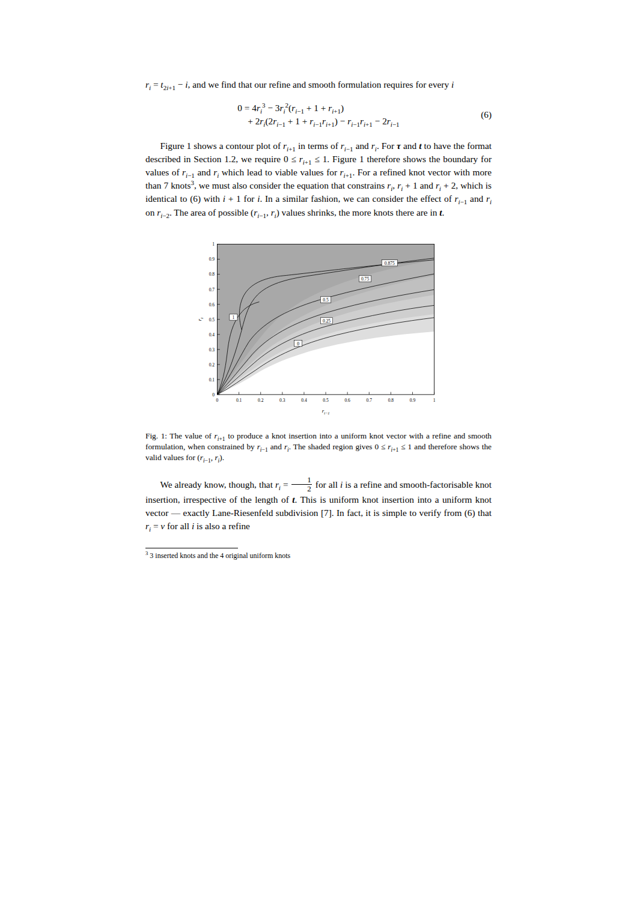ri = t2i+1 − i, and we find that our refine and smooth formulation requires for every i
0 = 4ri3 − 3ri2(ri−1 + 1 + ri+1)
+ 2ri(2ri−1 + 1 + ri−1ri+1) − ri−1ri+1 − 2ri−1
(6)
Figure 1 shows a contour plot of ri+1 in terms of ri−1 and ri. For τ and t to have the format described in Section 1.2, we require 0 ≤ ri+1 ≤ 1. Figure 1 therefore shows the boundary for values of ri−1 and ri which lead to viable values for ri+1. For a refined knot vector with more than 7 knots3, we must also consider the equation that constrains ri, ri + 1 and ri + 2, which is identical to (6) with i + 1 for i. In a similar fashion, we can consider the effect of ri−1 and ri on ri−2. The area of possible (ri−1, ri) values shrinks, the more knots there are in t.
0.875 0.75 0.5 0.25 0 1 0 0.1 0.2 0.3 0.4 0.5 0.6 0.7 0.8 0.9 1 0 0.1 0.2 0.3 0.4 0.5 0.6 0.7 0.8 0.9 1 ri−1 ri
Fig. 1: The value of ri+1 to produce a knot insertion into a uniform knot vector with a refine and smooth formulation, when constrained by ri−1 and ri. The shaded region gives 0 ≤ ri+1 ≤ 1 and therefore shows the valid values for (ri−1, ri).
We already know, though, that ri = 12 for all i is a refine and smooth-factorisable knot insertion, irrespective of the length of t. This is uniform knot insertion into a uniform knot vector — exactly Lane-Riesenfeld subdivision [7]. In fact, it is simple to verify from (6) that ri = v for all i is also a refine
3 3 inserted knots and the 4 original uniform knots